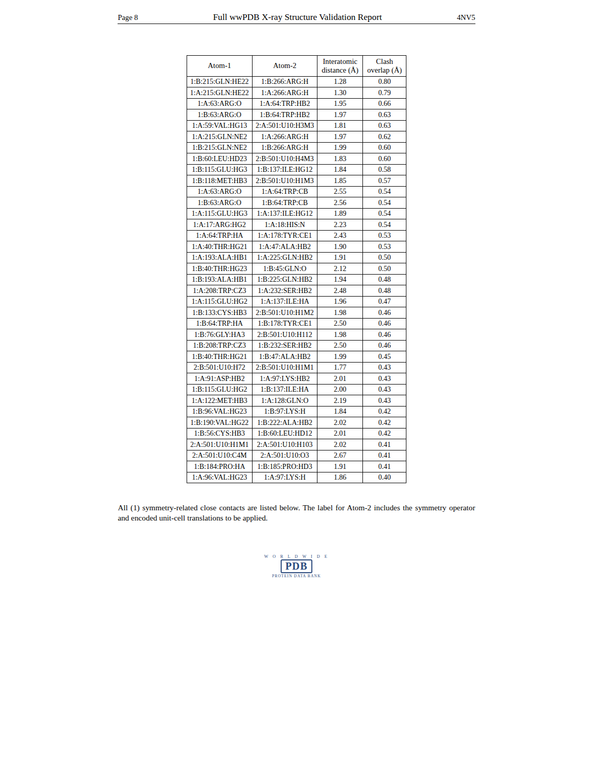Page 8
Full wwPDB X-ray Structure Validation Report
4NV5
| Atom-1 | Atom-2 | Interatomic distance (Å) | Clash overlap (Å) |
| --- | --- | --- | --- |
| 1:B:215:GLN:HE22 | 1:B:266:ARG:H | 1.28 | 0.80 |
| 1:A:215:GLN:HE22 | 1:A:266:ARG:H | 1.30 | 0.79 |
| 1:A:63:ARG:O | 1:A:64:TRP:HB2 | 1.95 | 0.66 |
| 1:B:63:ARG:O | 1:B:64:TRP:HB2 | 1.97 | 0.63 |
| 1:A:59:VAL:HG13 | 2:A:501:U10:H3M3 | 1.81 | 0.63 |
| 1:A:215:GLN:NE2 | 1:A:266:ARG:H | 1.97 | 0.62 |
| 1:B:215:GLN:NE2 | 1:B:266:ARG:H | 1.99 | 0.60 |
| 1:B:60:LEU:HD23 | 2:B:501:U10:H4M3 | 1.83 | 0.60 |
| 1:B:115:GLU:HG3 | 1:B:137:ILE:HG12 | 1.84 | 0.58 |
| 1:B:118:MET:HB3 | 2:B:501:U10:H1M3 | 1.85 | 0.57 |
| 1:A:63:ARG:O | 1:A:64:TRP:CB | 2.55 | 0.54 |
| 1:B:63:ARG:O | 1:B:64:TRP:CB | 2.56 | 0.54 |
| 1:A:115:GLU:HG3 | 1:A:137:ILE:HG12 | 1.89 | 0.54 |
| 1:A:17:ARG:HG2 | 1:A:18:HIS:N | 2.23 | 0.54 |
| 1:A:64:TRP:HA | 1:A:178:TYR:CE1 | 2.43 | 0.53 |
| 1:A:40:THR:HG21 | 1:A:47:ALA:HB2 | 1.90 | 0.53 |
| 1:A:193:ALA:HB1 | 1:A:225:GLN:HB2 | 1.91 | 0.50 |
| 1:B:40:THR:HG23 | 1:B:45:GLN:O | 2.12 | 0.50 |
| 1:B:193:ALA:HB1 | 1:B:225:GLN:HB2 | 1.94 | 0.48 |
| 1:A:208:TRP:CZ3 | 1:A:232:SER:HB2 | 2.48 | 0.48 |
| 1:A:115:GLU:HG2 | 1:A:137:ILE:HA | 1.96 | 0.47 |
| 1:B:133:CYS:HB3 | 2:B:501:U10:H1M2 | 1.98 | 0.46 |
| 1:B:64:TRP:HA | 1:B:178:TYR:CE1 | 2.50 | 0.46 |
| 1:B:76:GLY:HA3 | 2:B:501:U10:H112 | 1.98 | 0.46 |
| 1:B:208:TRP:CZ3 | 1:B:232:SER:HB2 | 2.50 | 0.46 |
| 1:B:40:THR:HG21 | 1:B:47:ALA:HB2 | 1.99 | 0.45 |
| 2:B:501:U10:H72 | 2:B:501:U10:H1M1 | 1.77 | 0.43 |
| 1:A:91:ASP:HB2 | 1:A:97:LYS:HB2 | 2.01 | 0.43 |
| 1:B:115:GLU:HG2 | 1:B:137:ILE:HA | 2.00 | 0.43 |
| 1:A:122:MET:HB3 | 1:A:128:GLN:O | 2.19 | 0.43 |
| 1:B:96:VAL:HG23 | 1:B:97:LYS:H | 1.84 | 0.42 |
| 1:B:190:VAL:HG22 | 1:B:222:ALA:HB2 | 2.02 | 0.42 |
| 1:B:56:CYS:HB3 | 1:B:60:LEU:HD12 | 2.01 | 0.42 |
| 2:A:501:U10:H1M1 | 2:A:501:U10:H103 | 2.02 | 0.41 |
| 2:A:501:U10:C4M | 2:A:501:U10:O3 | 2.67 | 0.41 |
| 1:B:184:PRO:HA | 1:B:185:PRO:HD3 | 1.91 | 0.41 |
| 1:A:96:VAL:HG23 | 1:A:97:LYS:H | 1.86 | 0.40 |
All (1) symmetry-related close contacts are listed below. The label for Atom-2 includes the symmetry operator and encoded unit-cell translations to be applied.
W O R L D W I D E
PDB
PROTEIN DATA BANK